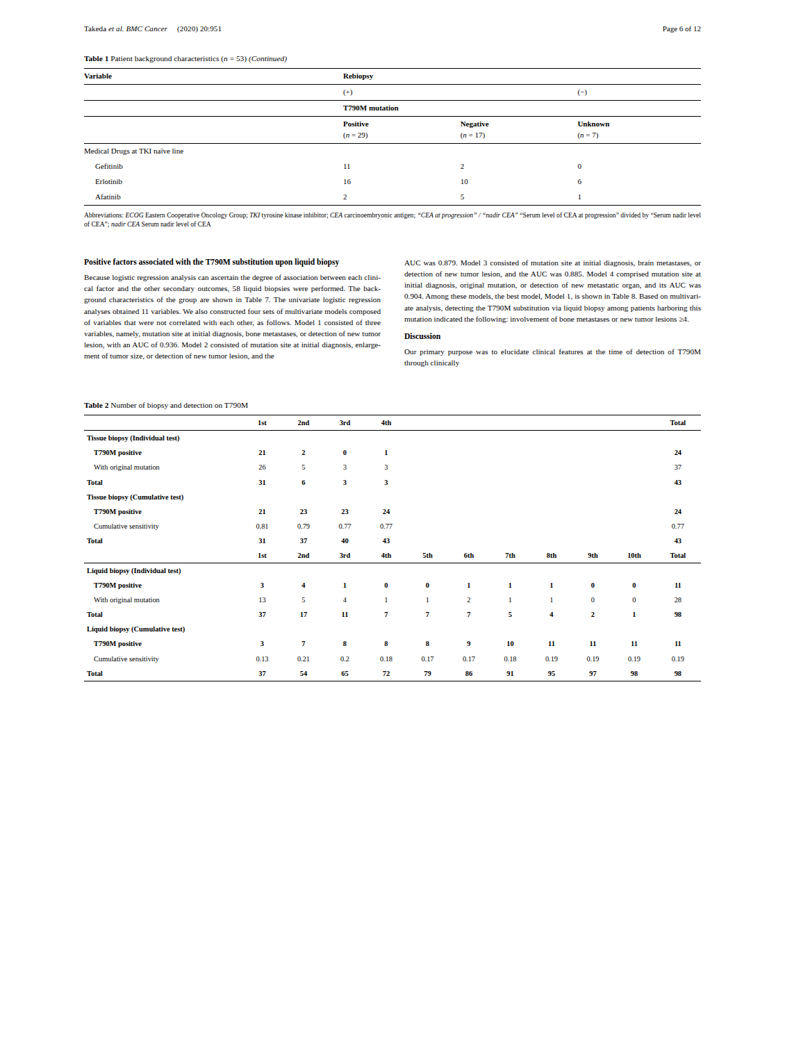Takeda et al. BMC Cancer (2020) 20:951
Page 6 of 12
Table 1 Patient background characteristics (n = 53) (Continued)
| Variable | Rebiopsy |
| --- | --- |
| | (+) | (−) |
| | T790M mutation | |
| | Positive ( n = 29) | Negative ( n = 17) | Unknown ( n = 7) |
| Medical Drugs at TKI naïve line | | | |
| Gefitinib | 11 | 2 | 0 |
| Erlotinib | 16 | 10 | 6 |
| Afatinib | 2 | 5 | 1 |
Abbreviations: ECOG Eastern Cooperative Oncology Group; TKI tyrosine kinase inhibitor; CEA carcinoembryonic antigen; “CEA at progression” / “nadir CEA” “Serum level of CEA at progression” divided by “Serum nadir level of CEA”; nadir CEA Serum nadir level of CEA
Positive factors associated with the T790M substitution upon liquid biopsy
Because logistic regression analysis can ascertain the degree of association between each clinical factor and the other secondary outcomes, 58 liquid biopsies were performed. The background characteristics of the group are shown in Table 7. The univariate logistic regression analyses obtained 11 variables. We also constructed four sets of multivariate models composed of variables that were not correlated with each other, as follows. Model 1 consisted of three variables, namely, mutation site at initial diagnosis, bone metastases, or detection of new tumor lesion, with an AUC of 0.936. Model 2 consisted of mutation site at initial diagnosis, enlargement of tumor size, or detection of new tumor lesion, and the
AUC was 0.879. Model 3 consisted of mutation site at initial diagnosis, brain metastases, or detection of new tumor lesion, and the AUC was 0.885. Model 4 comprised mutation site at initial diagnosis, original mutation, or detection of new metastatic organ, and its AUC was 0.904. Among these models, the best model, Model 1, is shown in Table 8. Based on multivariate analysis, detecting the T790M substitution via liquid biopsy among patients harboring this mutation indicated the following: involvement of bone metastases or new tumor lesions ≥4.
Discussion
Our primary purpose was to elucidate clinical features at the time of detection of T790M through clinically
Table 2 Number of biopsy and detection on T790M
| | 1st | 2nd | 3rd | 4th | | | | | | | Total |
| Tissue biopsy (Individual test) |
| T790M positive | 21 | 2 | 0 | 1 | | | | | | | 24 |
| With original mutation | 26 | 5 | 3 | 3 | | | | | | | 37 |
| Total | 31 | 6 | 3 | 3 | | | | | | | 43 |
| Tissue biopsy (Cumulative test) |
| T790M positive | 21 | 23 | 23 | 24 | | | | | | | 24 |
| Cumulative sensitivity | 0.81 | 0.79 | 0.77 | 0.77 | | | | | | | 0.77 |
| Total | 31 | 37 | 40 | 43 | | | | | | | 43 |
| | 1st | 2nd | 3rd | 4th | 5th | 6th | 7th | 8th | 9th | 10th | Total |
| Liquid biopsy (Individual test) |
| T790M positive | 3 | 4 | 1 | 0 | 0 | 1 | 1 | 1 | 0 | 0 | 11 |
| With original mutation | 13 | 5 | 4 | 1 | 1 | 2 | 1 | 1 | 0 | 0 | 28 |
| Total | 37 | 17 | 11 | 7 | 7 | 7 | 5 | 4 | 2 | 1 | 98 |
| Liquid biopsy (Cumulative test) |
| T790M positive | 3 | 7 | 8 | 8 | 8 | 9 | 10 | 11 | 11 | 11 | 11 |
| Cumulative sensitivity | 0.13 | 0.21 | 0.2 | 0.18 | 0.17 | 0.17 | 0.18 | 0.19 | 0.19 | 0.19 | 0.19 |
| Total | 37 | 54 | 65 | 72 | 79 | 86 | 91 | 95 | 97 | 98 | 98 |